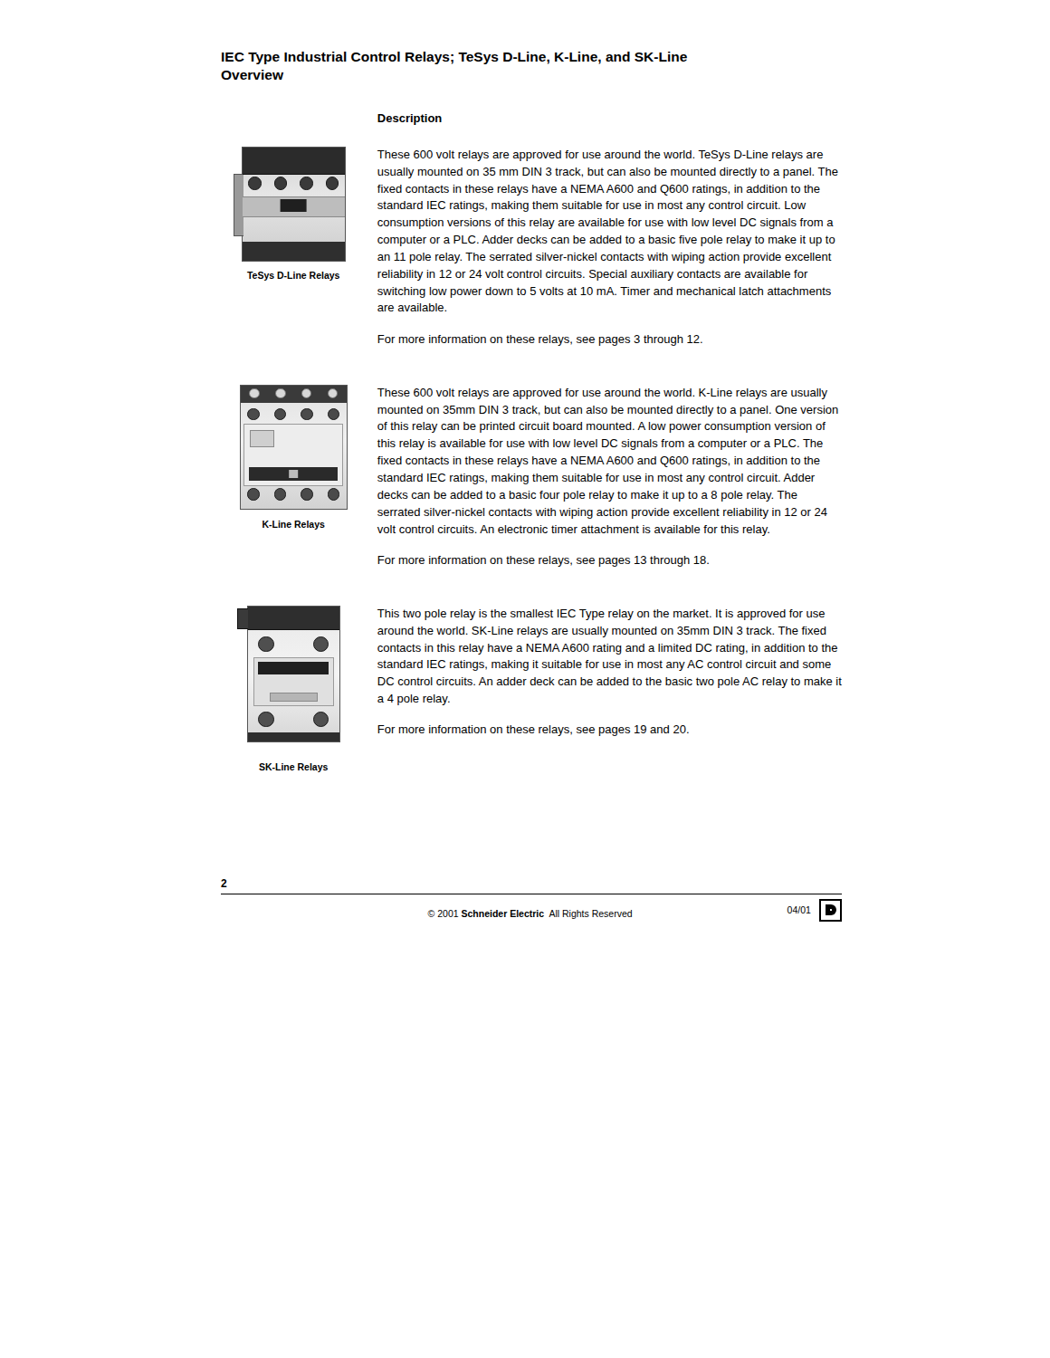IEC Type Industrial Control Relays; TeSys D-Line, K-Line, and SK-Line
Overview
Description
TeSys D-Line Relays
These 600 volt relays are approved for use around the world. TeSys D-Line relays are usually mounted on 35 mm DIN 3 track, but can also be mounted directly to a panel. The fixed contacts in these relays have a NEMA A600 and Q600 ratings, in addition to the standard IEC ratings, making them suitable for use in most any control circuit. Low consumption versions of this relay are available for use with low level DC signals from a computer or a PLC. Adder decks can be added to a basic five pole relay to make it up to an 11 pole relay. The serrated silver-nickel contacts with wiping action provide excellent reliability in 12 or 24 volt control circuits. Special auxiliary contacts are available for switching low power down to 5 volts at 10 mA. Timer and mechanical latch attachments are available.
For more information on these relays, see pages 3 through 12.
K-Line Relays
These 600 volt relays are approved for use around the world. K-Line relays are usually mounted on 35mm DIN 3 track, but can also be mounted directly to a panel. One version of this relay can be printed circuit board mounted. A low power consumption version of this relay is available for use with low level DC signals from a computer or a PLC. The fixed contacts in these relays have a NEMA A600 and Q600 ratings, in addition to the standard IEC ratings, making them suitable for use in most any control circuit. Adder decks can be added to a basic four pole relay to make it up to a 8 pole relay. The serrated silver-nickel contacts with wiping action provide excellent reliability in 12 or 24 volt control circuits. An electronic timer attachment is available for this relay.
For more information on these relays, see pages 13 through 18.
SK-Line Relays
This two pole relay is the smallest IEC Type relay on the market. It is approved for use around the world. SK-Line relays are usually mounted on 35mm DIN 3 track. The fixed contacts in this relay have a NEMA A600 rating and a limited DC rating, in addition to the standard IEC ratings, making it suitable for use in most any AC control circuit and some DC control circuits. An adder deck can be added to the basic two pole AC relay to make it a 4 pole relay.
For more information on these relays, see pages 19 and 20.
2
© 2001 Schneider Electric All Rights Reserved
04/01